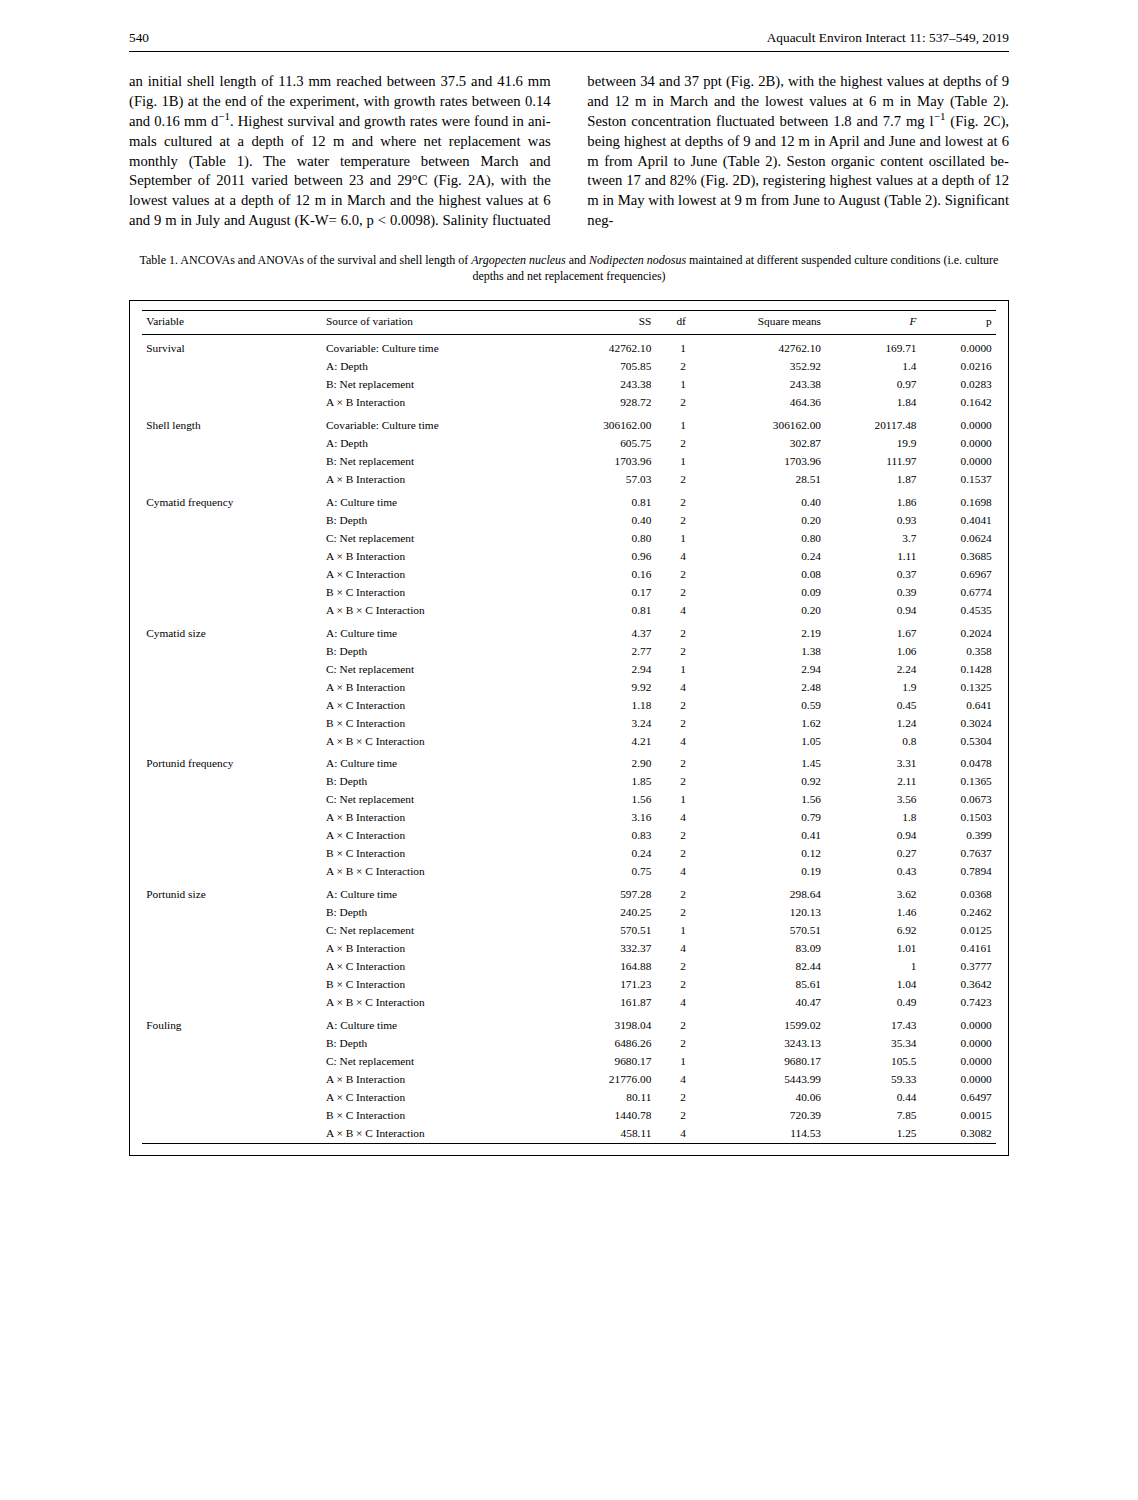540 Aquacult Environ Interact 11: 537–549, 2019
an initial shell length of 11.3 mm reached between 37.5 and 41.6 mm (Fig. 1B) at the end of the experiment, with growth rates between 0.14 and 0.16 mm d−1. Highest survival and growth rates were found in animals cultured at a depth of 12 m and where net replacement was monthly (Table 1). The water temperature between March and September of 2011 varied between 23 and 29°C (Fig. 2A), with the lowest values at a depth of 12 m in March and the highest values at 6 and 9 m in July and August (K-W= 6.0, p < 0.0098). Salinity fluctuated between 34 and 37 ppt (Fig. 2B), with the highest values at depths of 9 and 12 m in March and the lowest values at 6 m in May (Table 2). Seston concentration fluctuated between 1.8 and 7.7 mg l−1 (Fig. 2C), being highest at depths of 9 and 12 m in April and June and lowest at 6 m from April to June (Table 2). Seston organic content oscillated between 17 and 82% (Fig. 2D), registering highest values at a depth of 12 m in May with lowest at 9 m from June to August (Table 2). Significant neg-
Table 1. ANCOVAs and ANOVAs of the survival and shell length of Argopecten nucleus and Nodipecten nodosus maintained at different suspended culture conditions (i.e. culture depths and net replacement frequencies)
| Variable | Source of variation | SS | df | Square means | F | p |
| --- | --- | --- | --- | --- | --- | --- |
| Survival | Covariable: Culture time | 42762.10 | 1 | 42762.10 | 169.71 | 0.0000 |
| | A: Depth | 705.85 | 2 | 352.92 | 1.4 | 0.0216 |
| | B: Net replacement | 243.38 | 1 | 243.38 | 0.97 | 0.0283 |
| | A × B Interaction | 928.72 | 2 | 464.36 | 1.84 | 0.1642 |
| Shell length | Covariable: Culture time | 306162.00 | 1 | 306162.00 | 20117.48 | 0.0000 |
| | A: Depth | 605.75 | 2 | 302.87 | 19.9 | 0.0000 |
| | B: Net replacement | 1703.96 | 1 | 1703.96 | 111.97 | 0.0000 |
| | A × B Interaction | 57.03 | 2 | 28.51 | 1.87 | 0.1537 |
| Cymatid frequency | A: Culture time | 0.81 | 2 | 0.40 | 1.86 | 0.1698 |
| | B: Depth | 0.40 | 2 | 0.20 | 0.93 | 0.4041 |
| | C: Net replacement | 0.80 | 1 | 0.80 | 3.7 | 0.0624 |
| | A × B Interaction | 0.96 | 4 | 0.24 | 1.11 | 0.3685 |
| | A × C Interaction | 0.16 | 2 | 0.08 | 0.37 | 0.6967 |
| | B × C Interaction | 0.17 | 2 | 0.09 | 0.39 | 0.6774 |
| | A × B × C Interaction | 0.81 | 4 | 0.20 | 0.94 | 0.4535 |
| Cymatid size | A: Culture time | 4.37 | 2 | 2.19 | 1.67 | 0.2024 |
| | B: Depth | 2.77 | 2 | 1.38 | 1.06 | 0.358 |
| | C: Net replacement | 2.94 | 1 | 2.94 | 2.24 | 0.1428 |
| | A × B Interaction | 9.92 | 4 | 2.48 | 1.9 | 0.1325 |
| | A × C Interaction | 1.18 | 2 | 0.59 | 0.45 | 0.641 |
| | B × C Interaction | 3.24 | 2 | 1.62 | 1.24 | 0.3024 |
| | A × B × C Interaction | 4.21 | 4 | 1.05 | 0.8 | 0.5304 |
| Portunid frequency | A: Culture time | 2.90 | 2 | 1.45 | 3.31 | 0.0478 |
| | B: Depth | 1.85 | 2 | 0.92 | 2.11 | 0.1365 |
| | C: Net replacement | 1.56 | 1 | 1.56 | 3.56 | 0.0673 |
| | A × B Interaction | 3.16 | 4 | 0.79 | 1.8 | 0.1503 |
| | A × C Interaction | 0.83 | 2 | 0.41 | 0.94 | 0.399 |
| | B × C Interaction | 0.24 | 2 | 0.12 | 0.27 | 0.7637 |
| | A × B × C Interaction | 0.75 | 4 | 0.19 | 0.43 | 0.7894 |
| Portunid size | A: Culture time | 597.28 | 2 | 298.64 | 3.62 | 0.0368 |
| | B: Depth | 240.25 | 2 | 120.13 | 1.46 | 0.2462 |
| | C: Net replacement | 570.51 | 1 | 570.51 | 6.92 | 0.0125 |
| | A × B Interaction | 332.37 | 4 | 83.09 | 1.01 | 0.4161 |
| | A × C Interaction | 164.88 | 2 | 82.44 | 1 | 0.3777 |
| | B × C Interaction | 171.23 | 2 | 85.61 | 1.04 | 0.3642 |
| | A × B × C Interaction | 161.87 | 4 | 40.47 | 0.49 | 0.7423 |
| Fouling | A: Culture time | 3198.04 | 2 | 1599.02 | 17.43 | 0.0000 |
| | B: Depth | 6486.26 | 2 | 3243.13 | 35.34 | 0.0000 |
| | C: Net replacement | 9680.17 | 1 | 9680.17 | 105.5 | 0.0000 |
| | A × B Interaction | 21776.00 | 4 | 5443.99 | 59.33 | 0.0000 |
| | A × C Interaction | 80.11 | 2 | 40.06 | 0.44 | 0.6497 |
| | B × C Interaction | 1440.78 | 2 | 720.39 | 7.85 | 0.0015 |
| | A × B × C Interaction | 458.11 | 4 | 114.53 | 1.25 | 0.3082 |